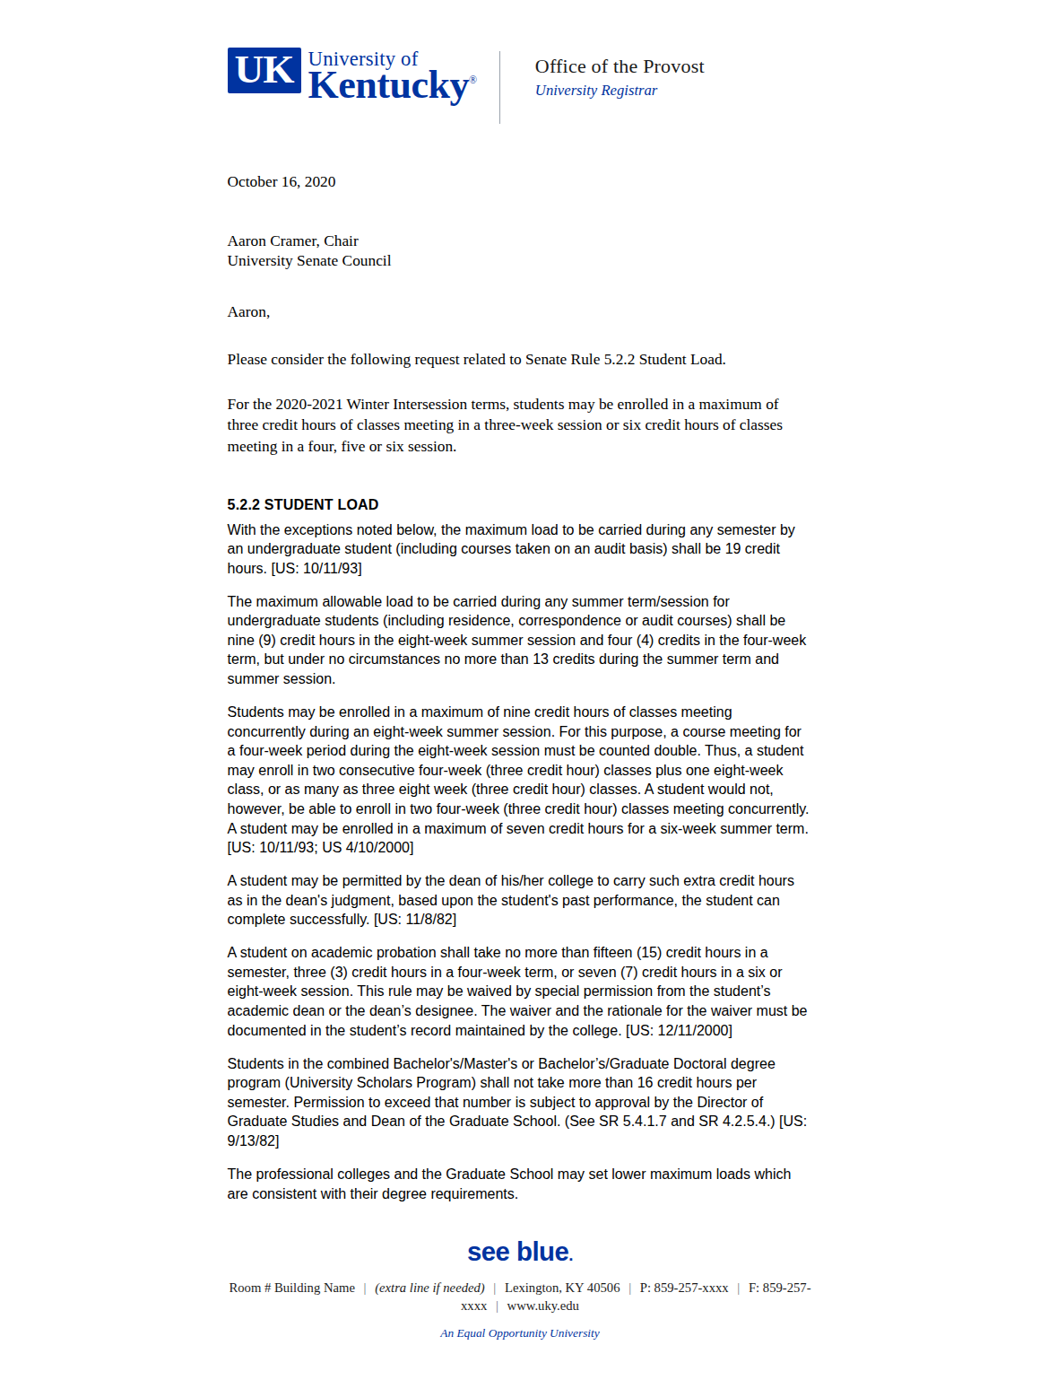UK
University of Kentucky®
Office of the Provost
University Registrar
October 16, 2020
Aaron Cramer, Chair
University Senate Council
Aaron,
Please consider the following request related to Senate Rule 5.2.2 Student Load.
For the 2020-2021 Winter Intersession terms, students may be enrolled in a maximum of three credit hours of classes meeting in a three-week session or six credit hours of classes meeting in a four, five or six session.
5.2.2 STUDENT LOAD
With the exceptions noted below, the maximum load to be carried during any semester by an undergraduate student (including courses taken on an audit basis) shall be 19 credit hours. [US: 10/11/93]
The maximum allowable load to be carried during any summer term/session for undergraduate students (including residence, correspondence or audit courses) shall be nine (9) credit hours in the eight-week summer session and four (4) credits in the four-week term, but under no circumstances no more than 13 credits during the summer term and summer session.
Students may be enrolled in a maximum of nine credit hours of classes meeting concurrently during an eight-week summer session. For this purpose, a course meeting for a four-week period during the eight-week session must be counted double. Thus, a student may enroll in two consecutive four-week (three credit hour) classes plus one eight-week class, or as many as three eight week (three credit hour) classes. A student would not, however, be able to enroll in two four-week (three credit hour) classes meeting concurrently. A student may be enrolled in a maximum of seven credit hours for a six-week summer term. [US: 10/11/93; US 4/10/2000]
A student may be permitted by the dean of his/her college to carry such extra credit hours as in the dean's judgment, based upon the student's past performance, the student can complete successfully. [US: 11/8/82]
A student on academic probation shall take no more than fifteen (15) credit hours in a semester, three (3) credit hours in a four-week term, or seven (7) credit hours in a six or eight-week session. This rule may be waived by special permission from the student’s academic dean or the dean’s designee. The waiver and the rationale for the waiver must be documented in the student’s record maintained by the college. [US: 12/11/2000]
Students in the combined Bachelor's/Master's or Bachelor’s/Graduate Doctoral degree program (University Scholars Program) shall not take more than 16 credit hours per semester. Permission to exceed that number is subject to approval by the Director of Graduate Studies and Dean of the Graduate School. (See SR 5.4.1.7 and SR 4.2.5.4.) [US: 9/13/82]
The professional colleges and the Graduate School may set lower maximum loads which are consistent with their degree requirements.
see blue.
Room # Building Name | (extra line if needed) | Lexington, KY 40506 | P: 859-257-xxxx | F: 859-257-xxxx | www.uky.edu
An Equal Opportunity University